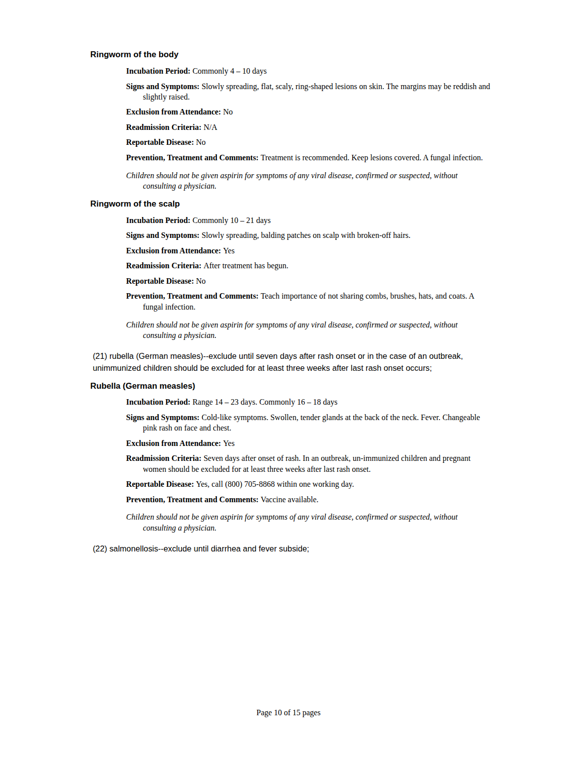Ringworm of the body
Incubation Period:
Commonly 4 – 10 days
Signs and Symptoms:
Slowly spreading, flat, scaly, ring-shaped lesions on skin. The margins may be reddish and slightly raised.
Exclusion from Attendance:
No
Readmission Criteria:
N/A
Reportable Disease:
No
Prevention, Treatment and Comments:
Treatment is recommended. Keep lesions covered. A fungal infection.
Children should not be given aspirin for symptoms of any viral disease, confirmed or suspected, without consulting a physician.
Ringworm of the scalp
Incubation Period:
Commonly 10 – 21 days
Signs and Symptoms:
Slowly spreading, balding patches on scalp with broken-off hairs.
Exclusion from Attendance:
Yes
Readmission Criteria:
After treatment has begun.
Reportable Disease:
No
Prevention, Treatment and Comments:
Teach importance of not sharing combs, brushes, hats, and coats. A fungal infection.
Children should not be given aspirin for symptoms of any viral disease, confirmed or suspected, without consulting a physician.
(21) rubella (German measles)--exclude until seven days after rash onset or in the case of an outbreak, unimmunized children should be excluded for at least three weeks after last rash onset occurs;
Rubella (German measles)
Incubation Period:
Range 14 – 23 days. Commonly 16 – 18 days
Signs and Symptoms:
Cold-like symptoms. Swollen, tender glands at the back of the neck. Fever. Changeable pink rash on face and chest.
Exclusion from Attendance:
Yes
Readmission Criteria:
Seven days after onset of rash. In an outbreak, un-immunized children and pregnant women should be excluded for at least three weeks after last rash onset.
Reportable Disease:
Yes, call (800) 705-8868 within one working day.
Prevention, Treatment and Comments:
Vaccine available.
Children should not be given aspirin for symptoms of any viral disease, confirmed or suspected, without consulting a physician.
(22) salmonellosis--exclude until diarrhea and fever subside;
Page 10 of 15 pages